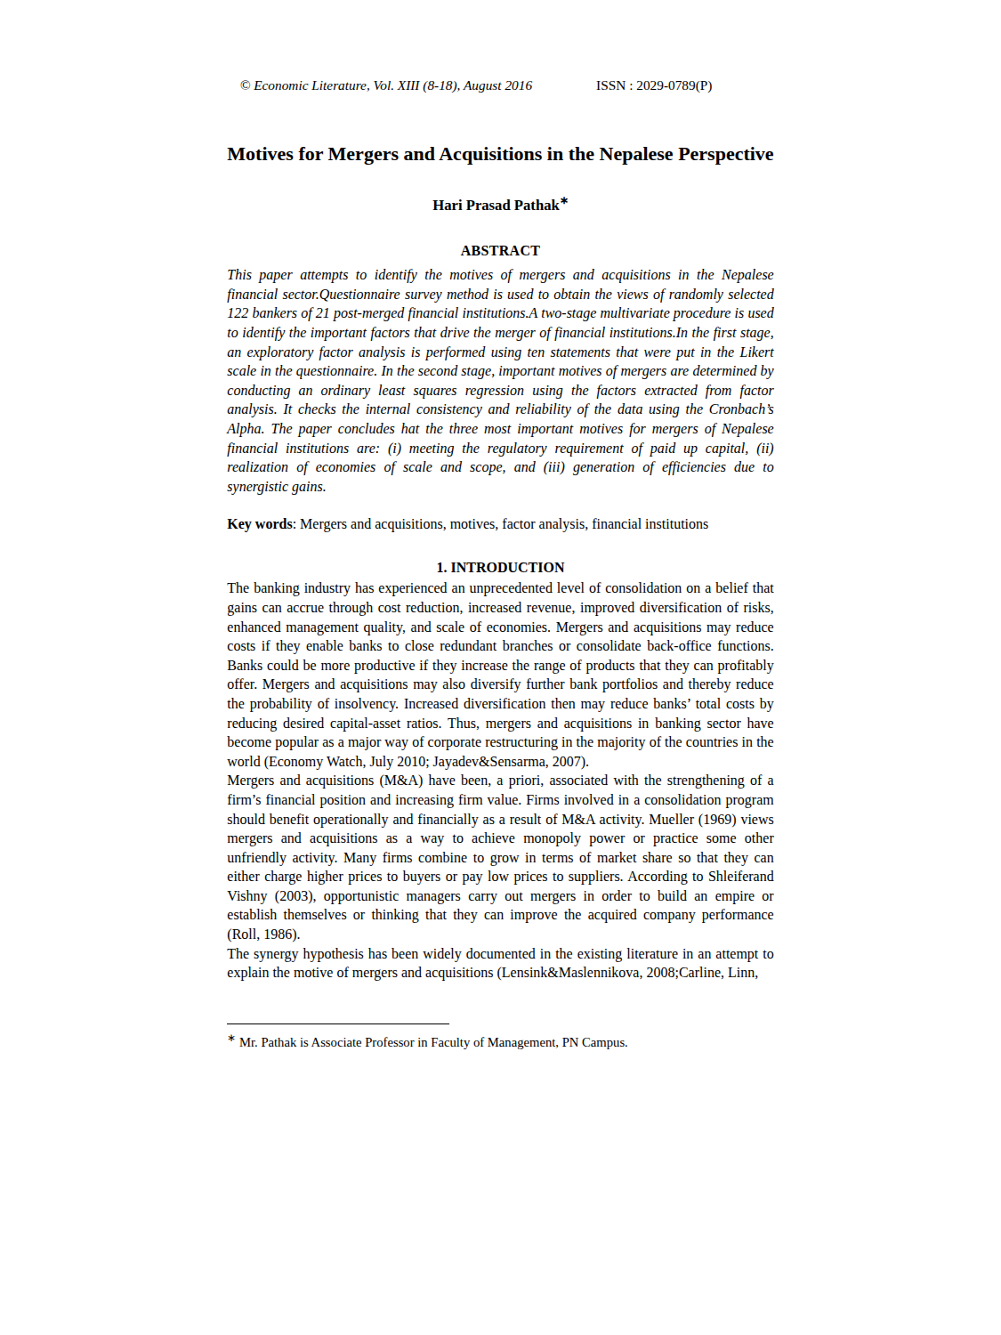© Economic Literature, Vol. XIII (8-18), August 2016 ISSN : 2029-0789(P)
Motives for Mergers and Acquisitions in the Nepalese Perspective
Hari Prasad Pathak∗
ABSTRACT
This paper attempts to identify the motives of mergers and acquisitions in the Nepalese financial sector.Questionnaire survey method is used to obtain the views of randomly selected 122 bankers of 21 post-merged financial institutions.A two-stage multivariate procedure is used to identify the important factors that drive the merger of financial institutions.In the first stage, an exploratory factor analysis is performed using ten statements that were put in the Likert scale in the questionnaire. In the second stage, important motives of mergers are determined by conducting an ordinary least squares regression using the factors extracted from factor analysis. It checks the internal consistency and reliability of the data using the Cronbach’s Alpha. The paper concludes hat the three most important motives for mergers of Nepalese financial institutions are: (i) meeting the regulatory requirement of paid up capital, (ii) realization of economies of scale and scope, and (iii) generation of efficiencies due to synergistic gains.
Key words: Mergers and acquisitions, motives, factor analysis, financial institutions
1. INTRODUCTION
The banking industry has experienced an unprecedented level of consolidation on a belief that gains can accrue through cost reduction, increased revenue, improved diversification of risks, enhanced management quality, and scale of economies. Mergers and acquisitions may reduce costs if they enable banks to close redundant branches or consolidate back-office functions. Banks could be more productive if they increase the range of products that they can profitably offer. Mergers and acquisitions may also diversify further bank portfolios and thereby reduce the probability of insolvency. Increased diversification then may reduce banks’ total costs by reducing desired capital-asset ratios. Thus, mergers and acquisitions in banking sector have become popular as a major way of corporate restructuring in the majority of the countries in the world (Economy Watch, July 2010; Jayadev&Sensarma, 2007).
Mergers and acquisitions (M&A) have been, a priori, associated with the strengthening of a firm’s financial position and increasing firm value. Firms involved in a consolidation program should benefit operationally and financially as a result of M&A activity. Mueller (1969) views mergers and acquisitions as a way to achieve monopoly power or practice some other unfriendly activity. Many firms combine to grow in terms of market share so that they can either charge higher prices to buyers or pay low prices to suppliers. According to Shleiferand Vishny (2003), opportunistic managers carry out mergers in order to build an empire or establish themselves or thinking that they can improve the acquired company performance (Roll, 1986).
The synergy hypothesis has been widely documented in the existing literature in an attempt to explain the motive of mergers and acquisitions (Lensink&Maslennikova, 2008;Carline, Linn,
∗ Mr. Pathak is Associate Professor in Faculty of Management, PN Campus.